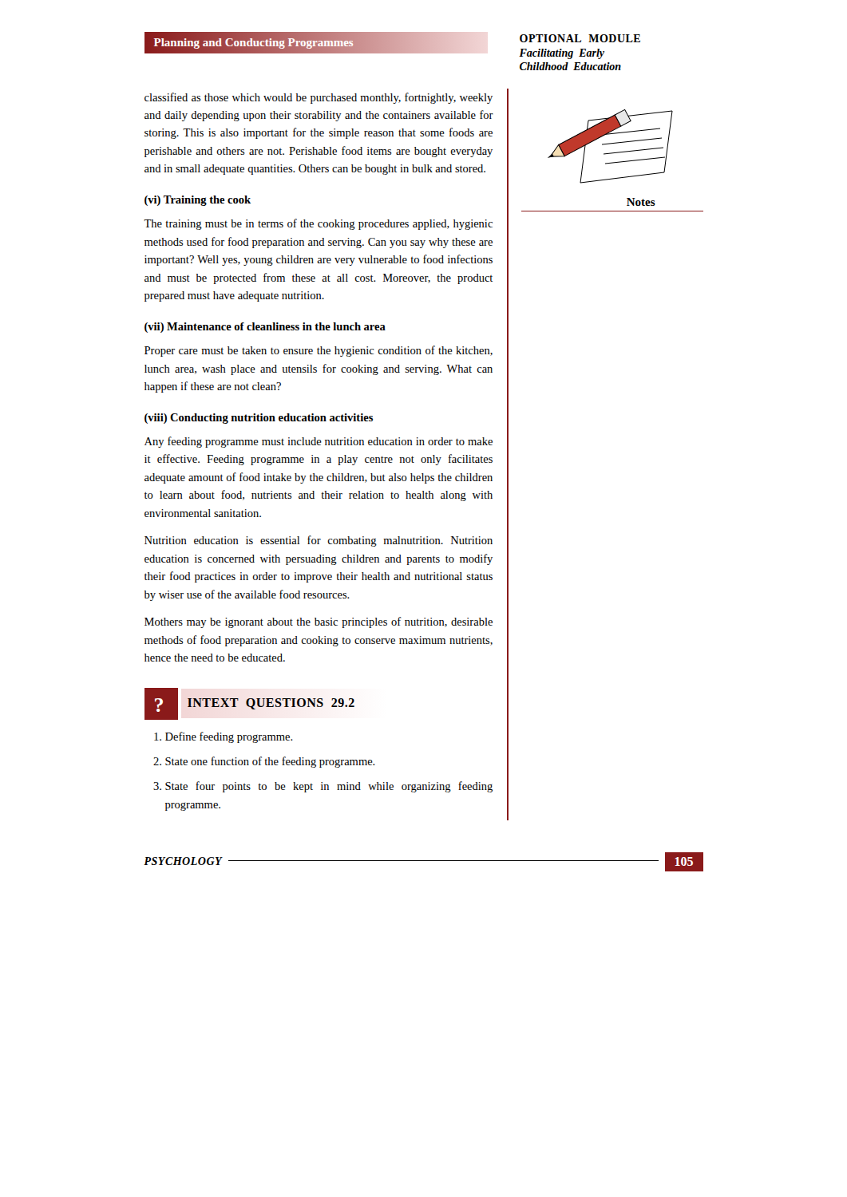Planning and Conducting Programmes
OPTIONAL MODULE
Facilitating Early
Childhood Education
classified as those which would be purchased monthly, fortnightly, weekly and daily depending upon their storability and the containers available for storing. This is also important for the simple reason that some foods are perishable and others are not. Perishable food items are bought everyday and in small adequate quantities. Others can be bought in bulk and stored.
(vi) Training the cook
The training must be in terms of the cooking procedures applied, hygienic methods used for food preparation and serving. Can you say why these are important? Well yes, young children are very vulnerable to food infections and must be protected from these at all cost. Moreover, the product prepared must have adequate nutrition.
(vii) Maintenance of cleanliness in the lunch area
Proper care must be taken to ensure the hygienic condition of the kitchen, lunch area, wash place and utensils for cooking and serving. What can happen if these are not clean?
(viii) Conducting nutrition education activities
Any feeding programme must include nutrition education in order to make it effective. Feeding programme in a play centre not only facilitates adequate amount of food intake by the children, but also helps the children to learn about food, nutrients and their relation to health along with environmental sanitation.
Nutrition education is essential for combating malnutrition. Nutrition education is concerned with persuading children and parents to modify their food practices in order to improve their health and nutritional status by wiser use of the available food resources.
Mothers may be ignorant about the basic principles of nutrition, desirable methods of food preparation and cooking to conserve maximum nutrients, hence the need to be educated.
INTEXT QUESTIONS 29.2
Define feeding programme.
State one function of the feeding programme.
State four points to be kept in mind while organizing feeding programme.
Notes
PSYCHOLOGY
105